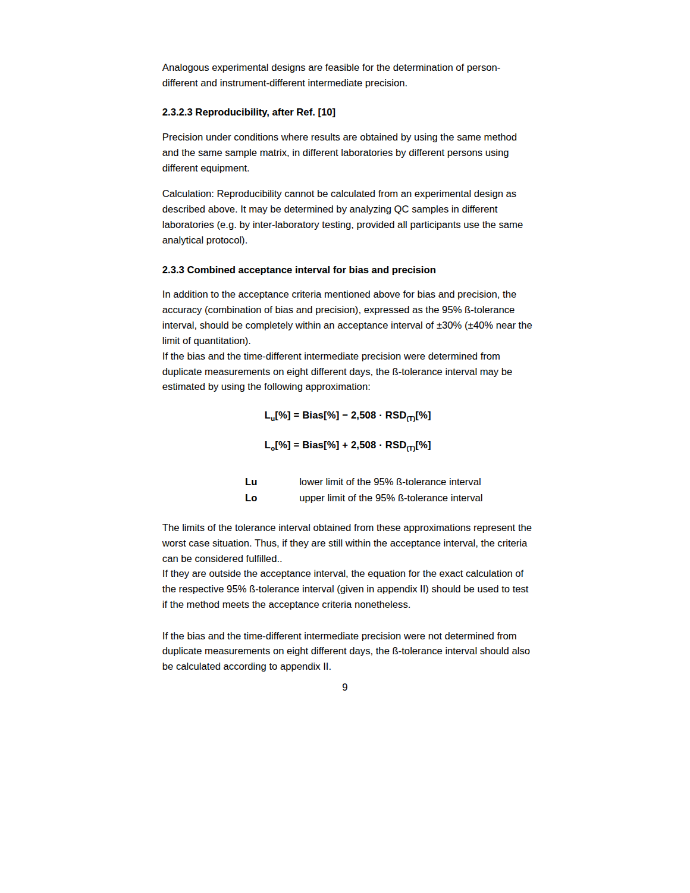Analogous experimental designs are feasible for the determination of person-different and instrument-different intermediate precision.
2.3.2.3 Reproducibility, after Ref. [10]
Precision under conditions where results are obtained by using the same method and the same sample matrix, in different laboratories by different persons using different equipment.
Calculation: Reproducibility cannot be calculated from an experimental design as described above. It may be determined by analyzing QC samples in different laboratories (e.g. by inter-laboratory testing, provided all participants use the same analytical protocol).
2.3.3 Combined acceptance interval for bias and precision
In addition to the acceptance criteria mentioned above for bias and precision, the accuracy (combination of bias and precision), expressed as the 95% ß-tolerance interval, should be completely within an acceptance interval of ±30% (±40% near the limit of quantitation).
If the bias and the time-different intermediate precision were determined from duplicate measurements on eight different days, the ß-tolerance interval may be estimated by using the following approximation:
Lu[%] = Bias[%] − 2,508 · RSD(T)[%]
Lo[%] = Bias[%] + 2,508 · RSD(T)[%]
| Lu | lower limit of the 95% ß-tolerance interval |
| Lo | upper limit of the 95% ß-tolerance interval |
The limits of the tolerance interval obtained from these approximations represent the worst case situation. Thus, if they are still within the acceptance interval, the criteria can be considered fulfilled..
If they are outside the acceptance interval, the equation for the exact calculation of the respective 95% ß-tolerance interval (given in appendix II) should be used to test if the method meets the acceptance criteria nonetheless.
If the bias and the time-different intermediate precision were not determined from duplicate measurements on eight different days, the ß-tolerance interval should also be calculated according to appendix II.
9